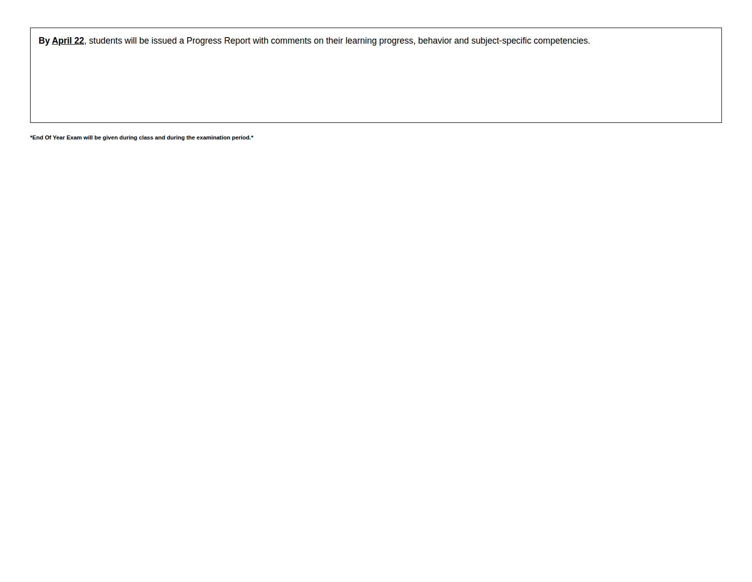By April 22, students will be issued a Progress Report with comments on their learning progress, behavior and subject-specific competencies.
*End Of Year Exam will be given during class and during the examination period.*